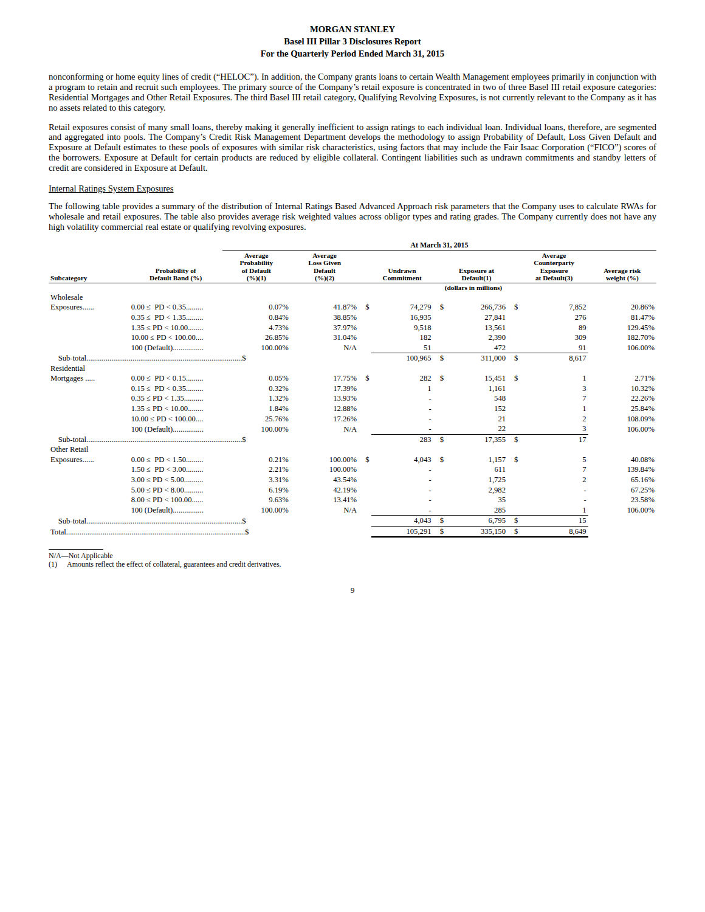MORGAN STANLEY
Basel III Pillar 3 Disclosures Report
For the Quarterly Period Ended March 31, 2015
nonconforming or home equity lines of credit (“HELOC”). In addition, the Company grants loans to certain Wealth Management employees primarily in conjunction with a program to retain and recruit such employees. The primary source of the Company’s retail exposure is concentrated in two of three Basel III retail exposure categories: Residential Mortgages and Other Retail Exposures. The third Basel III retail category, Qualifying Revolving Exposures, is not currently relevant to the Company as it has no assets related to this category.
Retail exposures consist of many small loans, thereby making it generally inefficient to assign ratings to each individual loan. Individual loans, therefore, are segmented and aggregated into pools. The Company’s Credit Risk Management Department develops the methodology to assign Probability of Default, Loss Given Default and Exposure at Default estimates to these pools of exposures with similar risk characteristics, using factors that may include the Fair Isaac Corporation (“FICO”) scores of the borrowers. Exposure at Default for certain products are reduced by eligible collateral. Contingent liabilities such as undrawn commitments and standby letters of credit are considered in Exposure at Default.
Internal Ratings System Exposures
The following table provides a summary of the distribution of Internal Ratings Based Advanced Approach risk parameters that the Company uses to calculate RWAs for wholesale and retail exposures. The table also provides average risk weighted values across obligor types and rating grades. The Company currently does not have any high volatility commercial real estate or qualifying revolving exposures.
| | At March 31, 2015 |
| Subcategory | Probability of Default Band (%) | Average Probability of Default (%)(1) | Average Loss Given Default (%)(2) | | Undrawn Commitment | | Exposure at Default(1) | | Average Counterparty Exposure at Default(3) | Average risk weight (%) |
| | (dollars in millions) | |
| Wholesale | |
| Exposures...... | 0.00 ≤ PD < 0.35......... | 0.07% | 41.87% | $ | 74,279 | $ | 266,736 | $ | 7,852 | 20.86% |
| | 0.35 ≤ PD < 1.35......... | 0.84% | 38.85% | | 16,935 | | 27,841 | | 276 | 81.47% |
| | 1.35 ≤ PD < 10.00........ | 4.73% | 37.97% | | 9,518 | | 13,561 | | 89 | 129.45% |
| | 10.00 ≤ PD < 100.00.... | 26.85% | 31.04% | | 182 | | 2,390 | | 309 | 182.70% |
| | 100 (Default)................ | 100.00% | N/A | | 51 | | 472 | | 91 | 106.00% |
| Sub-total.................................................................................$ | | 100,965 | $ | 311,000 | $ | 8,617 | |
| Residential | |
| Mortgages ..... | 0.00 ≤ PD < 0.15......... | 0.05% | 17.75% | $ | 282 | $ | 15,451 | $ | 1 | 2.71% |
| | 0.15 ≤ PD < 0.35......... | 0.32% | 17.39% | | 1 | | 1,161 | | 3 | 10.32% |
| | 0.35 ≤ PD < 1.35.......... | 1.32% | 13.93% | | - | | 548 | | 7 | 22.26% |
| | 1.35 ≤ PD < 10.00........ | 1.84% | 12.88% | | - | | 152 | | 1 | 25.84% |
| | 10.00 ≤ PD < 100.00.... | 25.76% | 17.26% | | - | | 21 | | 2 | 108.09% |
| | 100 (Default)................ | 100.00% | N/A | | - | | 22 | | 3 | 106.00% |
| Sub-total.................................................................................$ | | 283 | $ | 17,355 | $ | 17 | |
| Other Retail | |
| Exposures...... | 0.00 ≤ PD < 1.50......... | 0.21% | 100.00% | $ | 4,043 | $ | 1,157 | $ | 5 | 40.08% |
| | 1.50 ≤ PD < 3.00......... | 2.21% | 100.00% | | - | | 611 | | 7 | 139.84% |
| | 3.00 ≤ PD < 5.00.......... | 3.31% | 43.54% | | - | | 1,725 | | 2 | 65.16% |
| | 5.00 ≤ PD < 8.00.......... | 6.19% | 42.19% | | - | | 2,982 | | - | 67.25% |
| | 8.00 ≤ PD < 100.00...... | 9.63% | 13.41% | | - | | 35 | | - | 23.58% |
| | 100 (Default)................ | 100.00% | N/A | | - | | 285 | | 1 | 106.00% |
| Sub-total.................................................................................$ | | 4,043 | $ | 6,795 | $ | 15 | |
| Total.............................................................................................$ | | 105,291 | $ | 335,150 | $ | 8,649 | |
N/A—Not Applicable
(1) Amounts reflect the effect of collateral, guarantees and credit derivatives.
9